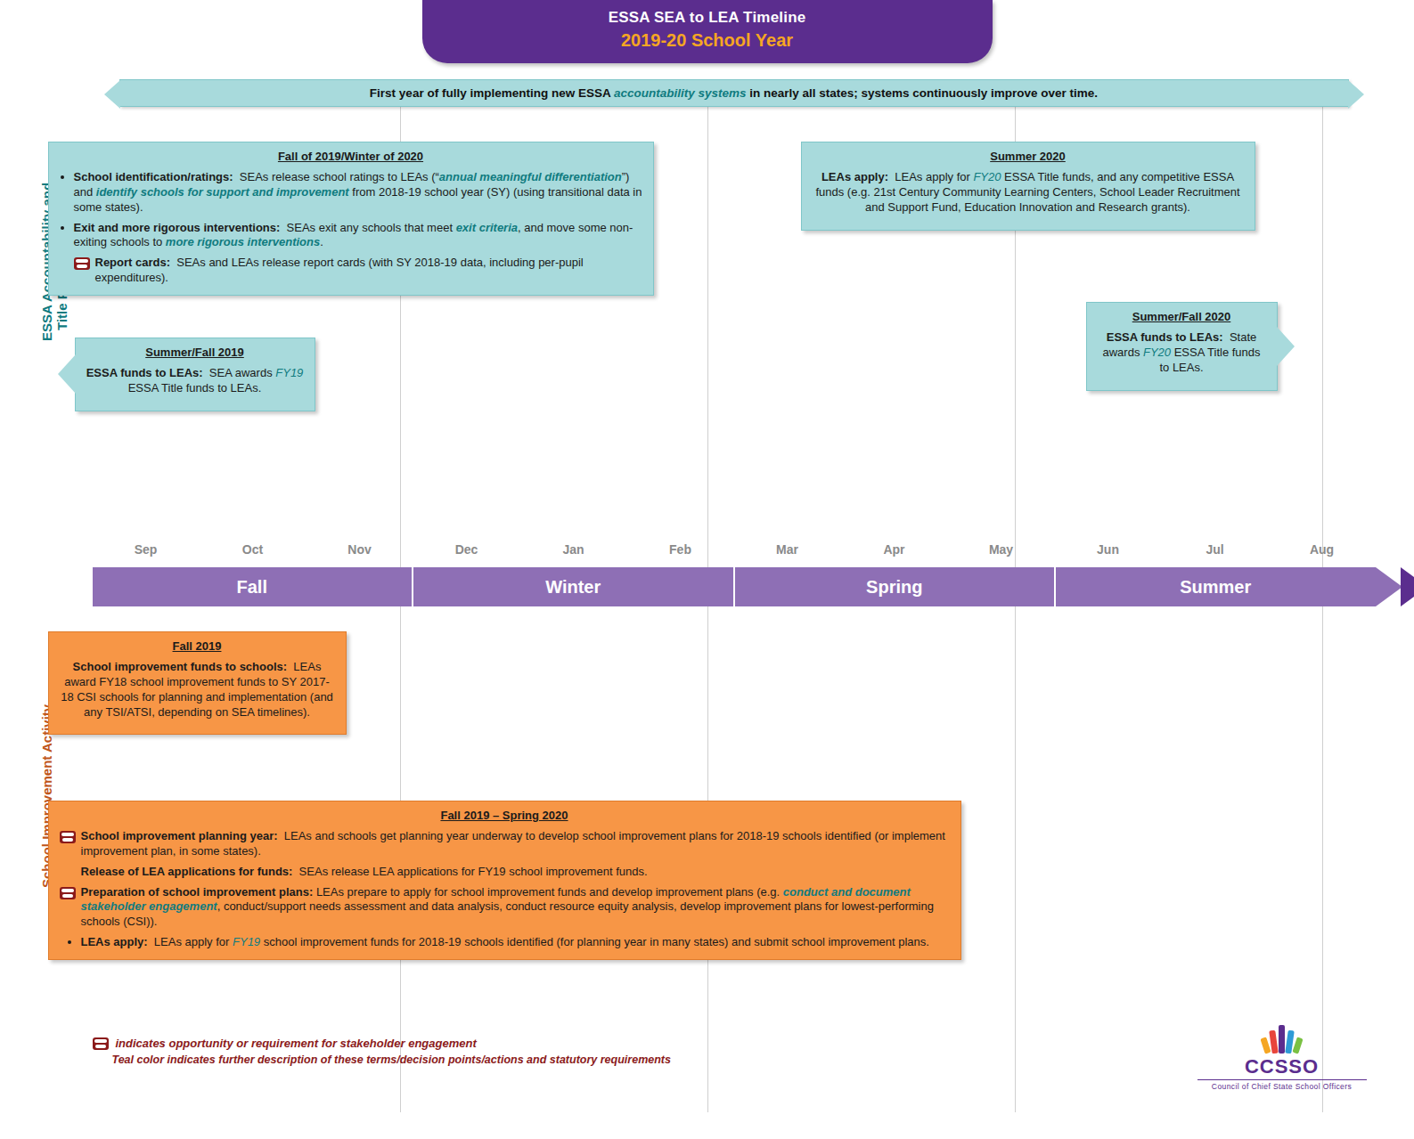ESSA SEA to LEA Timeline
2019-20 School Year
ESSA Accountability and
Title Program Activity
School Improvement Activity
First year of fully implementing new ESSA accountability systems in nearly all states; systems continuously improve over time.
Fall of 2019/Winter of 2020
School identification/ratings: SEAs release school ratings to LEAs (“annual meaningful differentiation”) and identify schools for support and improvement from 2018-19 school year (SY) (using transitional data in some states).
Exit and more rigorous interventions: SEAs exit any schools that meet exit criteria, and move some non-exiting schools to more rigorous interventions.
Report cards: SEAs and LEAs release report cards (with SY 2018-19 data, including per-pupil expenditures).
Summer 2020
LEAs apply: LEAs apply for FY20 ESSA Title funds, and any competitive ESSA funds (e.g. 21st Century Community Learning Centers, School Leader Recruitment and Support Fund, Education Innovation and Research grants).
Summer/Fall 2019
ESSA funds to LEAs: SEA awards FY19 ESSA Title funds to LEAs.
Summer/Fall 2020
ESSA funds to LEAs: State awards FY20 ESSA Title funds to LEAs.
Sep Oct Nov Dec Jan Feb Mar Apr May Jun Jul Aug
Fall
Winter
Spring
Summer
Fall 2019
School improvement funds to schools: LEAs award FY18 school improvement funds to SY 2017-18 CSI schools for planning and implementation (and any TSI/ATSI, depending on SEA timelines).
Fall 2019 – Spring 2020
School improvement planning year: LEAs and schools get planning year underway to develop school improvement plans for 2018-19 schools identified (or implement improvement plan, in some states).
Release of LEA applications for funds: SEAs release LEA applications for FY19 school improvement funds.
Preparation of school improvement plans: LEAs prepare to apply for school improvement funds and develop improvement plans (e.g. conduct and document stakeholder engagement, conduct/support needs assessment and data analysis, conduct resource equity analysis, develop improvement plans for lowest-performing schools (CSI)).
LEAs apply: LEAs apply for FY19 school improvement funds for 2018-19 schools identified (for planning year in many states) and submit school improvement plans.
indicates opportunity or requirement for stakeholder engagement
Teal color indicates further description of these terms/decision points/actions and statutory requirements
CCSSO
Council of Chief State School Officers